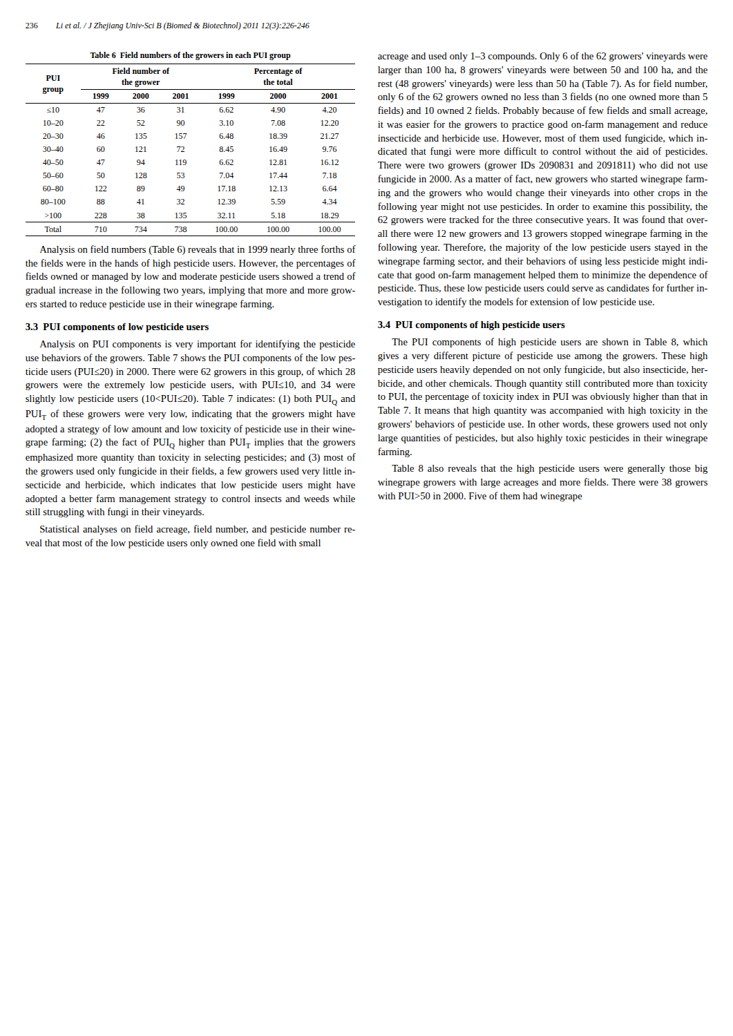236 Li et al. / J Zhejiang Univ-Sci B (Biomed & Biotechnol) 2011 12(3):226-246
Table 6 Field numbers of the growers in each PUI group
| PUI group | Field number of the grower | Percentage of the total |
| --- | --- | --- |
| 1999 | 2000 | 2001 | 1999 | 2000 | 2001 |
| ≤10 | 47 | 36 | 31 | 6.62 | 4.90 | 4.20 |
| 10–20 | 22 | 52 | 90 | 3.10 | 7.08 | 12.20 |
| 20–30 | 46 | 135 | 157 | 6.48 | 18.39 | 21.27 |
| 30–40 | 60 | 121 | 72 | 8.45 | 16.49 | 9.76 |
| 40–50 | 47 | 94 | 119 | 6.62 | 12.81 | 16.12 |
| 50–60 | 50 | 128 | 53 | 7.04 | 17.44 | 7.18 |
| 60–80 | 122 | 89 | 49 | 17.18 | 12.13 | 6.64 |
| 80–100 | 88 | 41 | 32 | 12.39 | 5.59 | 4.34 |
| >100 | 228 | 38 | 135 | 32.11 | 5.18 | 18.29 |
| Total | 710 | 734 | 738 | 100.00 | 100.00 | 100.00 |
Analysis on field numbers (Table 6) reveals that in 1999 nearly three forths of the fields were in the hands of high pesticide users. However, the percentages of fields owned or managed by low and moderate pesticide users showed a trend of gradual increase in the following two years, implying that more and more growers started to reduce pesticide use in their winegrape farming.
3.3 PUI components of low pesticide users
Analysis on PUI components is very important for identifying the pesticide use behaviors of the growers. Table 7 shows the PUI components of the low pesticide users (PUI≤20) in 2000. There were 62 growers in this group, of which 28 growers were the extremely low pesticide users, with PUI≤10, and 34 were slightly low pesticide users (10<PUI≤20). Table 7 indicates: (1) both PUIQ and PUIT of these growers were very low, indicating that the growers might have adopted a strategy of low amount and low toxicity of pesticide use in their winegrape farming; (2) the fact of PUIQ higher than PUIT implies that the growers emphasized more quantity than toxicity in selecting pesticides; and (3) most of the growers used only fungicide in their fields, a few growers used very little insecticide and herbicide, which indicates that low pesticide users might have adopted a better farm management strategy to control insects and weeds while still struggling with fungi in their vineyards.
Statistical analyses on field acreage, field number, and pesticide number reveal that most of the low pesticide users only owned one field with small
acreage and used only 1–3 compounds. Only 6 of the 62 growers' vineyards were larger than 100 ha, 8 growers' vineyards were between 50 and 100 ha, and the rest (48 growers' vineyards) were less than 50 ha (Table 7). As for field number, only 6 of the 62 growers owned no less than 3 fields (no one owned more than 5 fields) and 10 owned 2 fields. Probably because of few fields and small acreage, it was easier for the growers to practice good on-farm management and reduce insecticide and herbicide use. However, most of them used fungicide, which indicated that fungi were more difficult to control without the aid of pesticides. There were two growers (grower IDs 2090831 and 2091811) who did not use fungicide in 2000. As a matter of fact, new growers who started winegrape farming and the growers who would change their vineyards into other crops in the following year might not use pesticides. In order to examine this possibility, the 62 growers were tracked for the three consecutive years. It was found that overall there were 12 new growers and 13 growers stopped winegrape farming in the following year. Therefore, the majority of the low pesticide users stayed in the winegrape farming sector, and their behaviors of using less pesticide might indicate that good on-farm management helped them to minimize the dependence of pesticide. Thus, these low pesticide users could serve as candidates for further investigation to identify the models for extension of low pesticide use.
3.4 PUI components of high pesticide users
The PUI components of high pesticide users are shown in Table 8, which gives a very different picture of pesticide use among the growers. These high pesticide users heavily depended on not only fungicide, but also insecticide, herbicide, and other chemicals. Though quantity still contributed more than toxicity to PUI, the percentage of toxicity index in PUI was obviously higher than that in Table 7. It means that high quantity was accompanied with high toxicity in the growers' behaviors of pesticide use. In other words, these growers used not only large quantities of pesticides, but also highly toxic pesticides in their winegrape farming.
Table 8 also reveals that the high pesticide users were generally those big winegrape growers with large acreages and more fields. There were 38 growers with PUI>50 in 2000. Five of them had winegrape